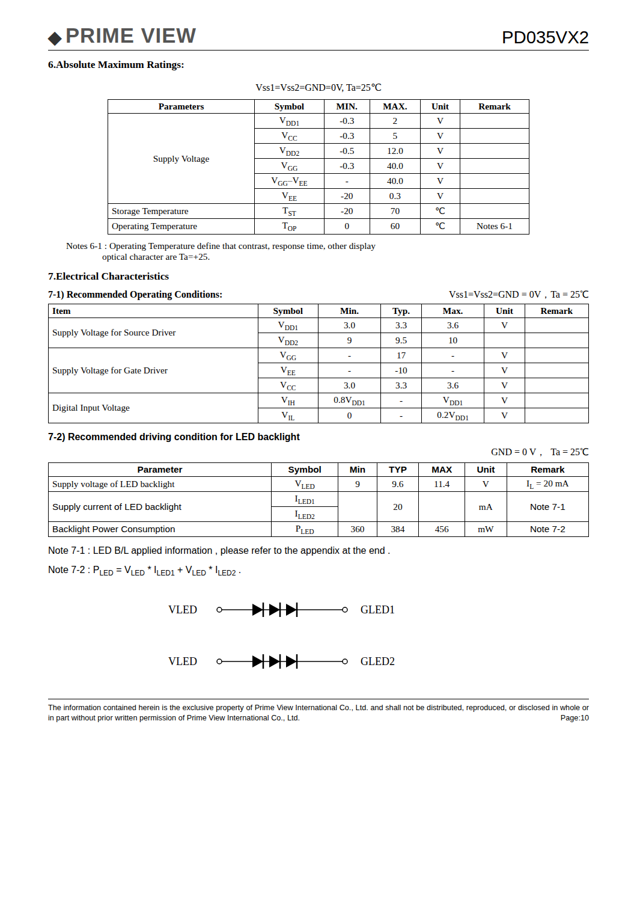◆PRIME VIEW PD035VX2
6.Absolute Maximum Ratings:
Vss1=Vss2=GND=0V, Ta=25℃
| Parameters | Symbol | MIN. | MAX. | Unit | Remark |
| --- | --- | --- | --- | --- | --- |
| Supply Voltage | V DD1 | -0.3 | 2 | V | |
| V CC | -0.3 | 5 | V | |
| V DD2 | -0.5 | 12.0 | V | |
| V GG | -0.3 | 40.0 | V | |
| V GG –V EE | - | 40.0 | V | |
| V EE | -20 | 0.3 | V | |
| Storage Temperature | T ST | -20 | 70 | ℃ | |
| Operating Temperature | T OP | 0 | 60 | ℃ | Notes 6-1 |
Notes 6-1 : Operating Temperature define that contrast, response time, other display optical character are Ta=+25.
7.Electrical Characteristics
7-1) Recommended Operating Conditions: Vss1=Vss2=GND = 0V，Ta = 25℃
| Item | Symbol | Min. | Typ. | Max. | Unit | Remark |
| --- | --- | --- | --- | --- | --- | --- |
| Supply Voltage for Source Driver | V DD1 | 3.0 | 3.3 | 3.6 | V | |
| V DD2 | 9 | 9.5 | 10 | | |
| Supply Voltage for Gate Driver | V GG | - | 17 | - | V | |
| V EE | - | -10 | - | V | |
| V CC | 3.0 | 3.3 | 3.6 | V | |
| Digital Input Voltage | V IH | 0.8V DD1 | - | V DD1 | V | |
| V IL | 0 | - | 0.2V DD1 | V | |
7-2) Recommended driving condition for LED backlight
GND = 0 V， Ta = 25℃
| Parameter | Symbol | Min | TYP | MAX | Unit | Remark |
| --- | --- | --- | --- | --- | --- | --- |
| Supply voltage of LED backlight | V LED | 9 | 9.6 | 11.4 | V | I L = 20 mA |
| Supply current of LED backlight | I LED1 | | 20 | | mA | Note 7-1 |
| I LED2 |
| Backlight Power Consumption | P LED | 360 | 384 | 456 | mW | Note 7-2 |
Note 7-1 : LED B/L applied information , please refer to the appendix at the end .
Note 7-2 : PLED = VLED * ILED1 + VLED * ILED2 .
VLED GLED1 VLED GLED2
The information contained herein is the exclusive property of Prime View International Co., Ltd. and shall not be distributed, reproduced, or disclosed in whole or in part without prior written permission of Prime View International Co., Ltd.Page:10